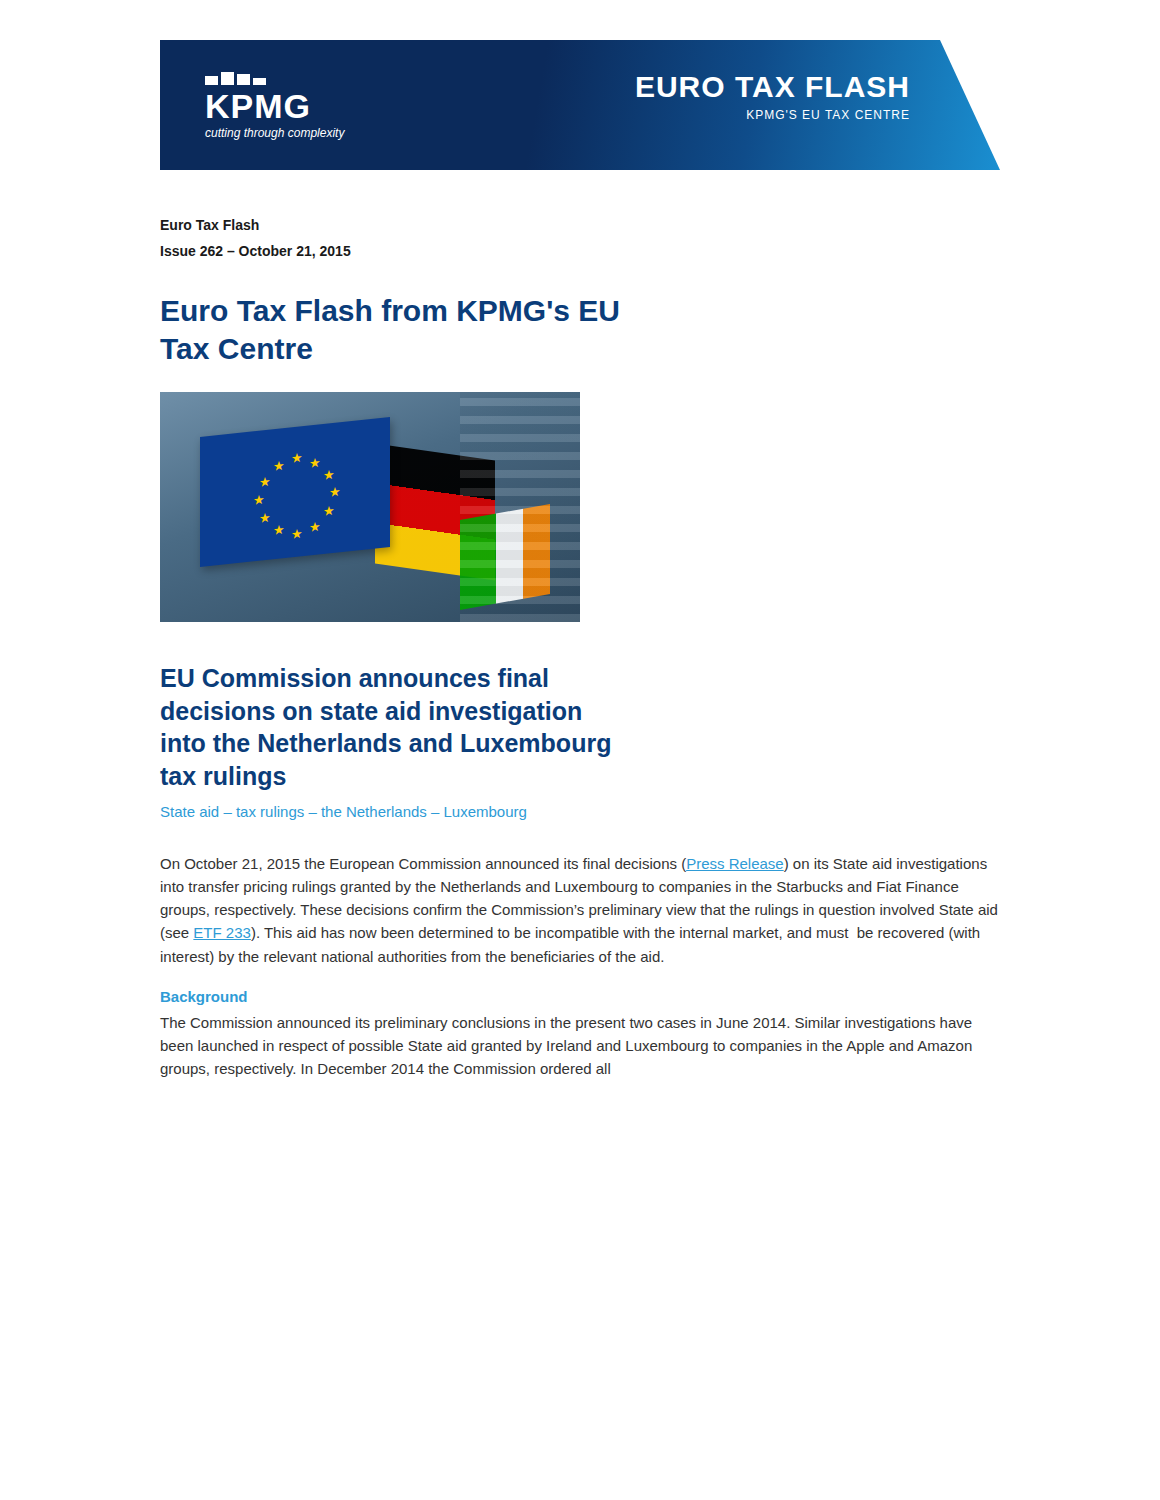KPMG
cutting through complexity
EURO TAX FLASH
KPMG'S EU TAX CENTRE
Euro Tax Flash
Issue 262 – October 21, 2015
Euro Tax Flash from KPMG's EU
Tax Centre
★ ★ ★ ★ ★ ★ ★ ★ ★ ★ ★ ★
EU Commission announces final
decisions on state aid investigation
into the Netherlands and Luxembourg
tax rulings
State aid – tax rulings – the Netherlands – Luxembourg
On October 21, 2015 the European Commission announced its final decisions (Press Release) on its State aid investigations into transfer pricing rulings granted by the Netherlands and Luxembourg to companies in the Starbucks and Fiat Finance groups, respectively. These decisions confirm the Commission’s preliminary view that the rulings in question involved State aid (see ETF 233). This aid has now been determined to be incompatible with the internal market, and must be recovered (with interest) by the relevant national authorities from the beneficiaries of the aid.
Background
The Commission announced its preliminary conclusions in the present two cases in June 2014. Similar investigations have been launched in respect of possible State aid granted by Ireland and Luxembourg to companies in the Apple and Amazon groups, respectively. In December 2014 the Commission ordered all